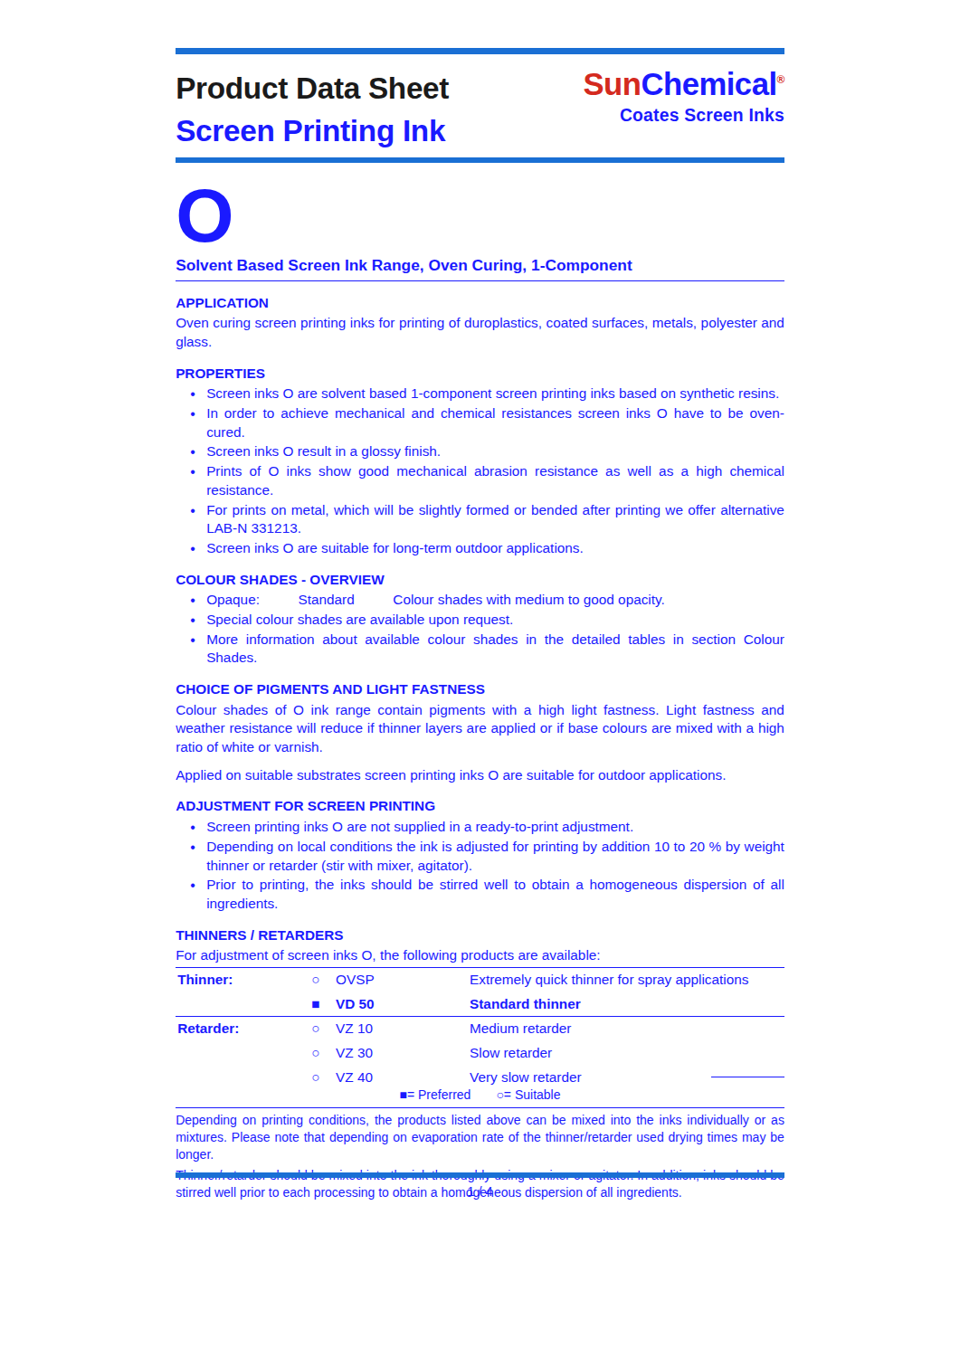Product Data Sheet
Screen Printing Ink
SunChemical®
Coates Screen Inks
O
Solvent Based Screen Ink Range, Oven Curing, 1-Component
Application
Oven curing screen printing inks for printing of duroplastics, coated surfaces, metals, polyester and glass.
Properties
Screen inks O are solvent based 1-component screen printing inks based on synthetic resins.
In order to achieve mechanical and chemical resistances screen inks O have to be oven-cured.
Screen inks O result in a glossy finish.
Prints of O inks show good mechanical abrasion resistance as well as a high chemical resistance.
For prints on metal, which will be slightly formed or bended after printing we offer alternative LAB-N 331213.
Screen inks O are suitable for long-term outdoor applications.
Colour Shades - Overview
Opaque: Standard Colour shades with medium to good opacity.
Special colour shades are available upon request.
More information about available colour shades in the detailed tables in section Colour Shades.
Choice of Pigments and Light Fastness
Colour shades of O ink range contain pigments with a high light fastness. Light fastness and weather resistance will reduce if thinner layers are applied or if base colours are mixed with a high ratio of white or varnish.
Applied on suitable substrates screen printing inks O are suitable for outdoor applications.
Adjustment for Screen Printing
Screen printing inks O are not supplied in a ready-to-print adjustment.
Depending on local conditions the ink is adjusted for printing by addition 10 to 20 % by weight thinner or retarder (stir with mixer, agitator).
Prior to printing, the inks should be stirred well to obtain a homogeneous dispersion of all ingredients.
Thinners / Retarders
For adjustment of screen inks O, the following products are available:
| Thinner: | ○ | OVSP | Extremely quick thinner for spray applications |
| | ■ | VD 50 | Standard thinner |
| Retarder: | ○ | VZ 10 | Medium retarder |
| | ○ | VZ 30 | Slow retarder |
| | ○ | VZ 40 | Very slow retarder |
■= Preferred○= Suitable
Depending on printing conditions, the products listed above can be mixed into the inks individually or as mixtures. Please note that depending on evaporation rate of the thinner/retarder used drying times may be longer.
Thinner/retarder should be mixed into the ink thoroughly using a mixer or agitator. In addition, inks should be stirred well prior to each processing to obtain a homogeneous dispersion of all ingredients.
1 / 4